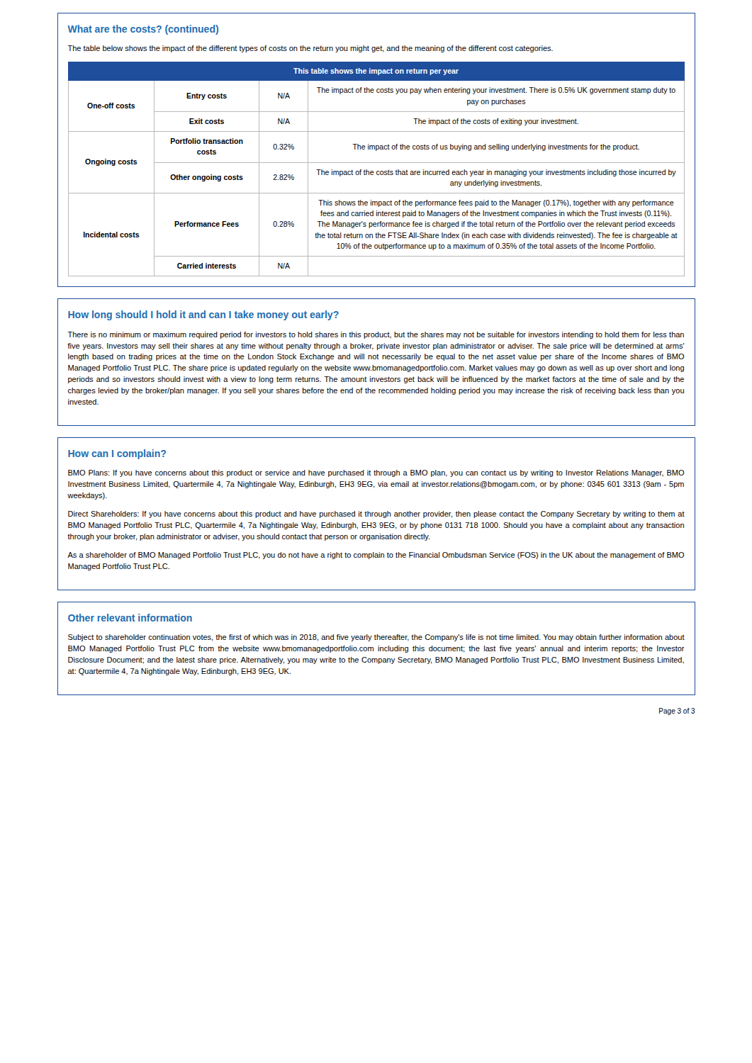What are the costs? (continued)
The table below shows the impact of the different types of costs on the return you might get, and the meaning of the different cost categories.
| This table shows the impact on return per year |
| --- |
| One-off costs | Entry costs | N/A | The impact of the costs you pay when entering your investment. There is 0.5% UK government stamp duty to pay on purchases |
| Exit costs | N/A | The impact of the costs of exiting your investment. |
| Ongoing costs | Portfolio transaction costs | 0.32% | The impact of the costs of us buying and selling underlying investments for the product. |
| Other ongoing costs | 2.82% | The impact of the costs that are incurred each year in managing your investments including those incurred by any underlying investments. |
| Incidental costs | Performance Fees | 0.28% | This shows the impact of the performance fees paid to the Manager (0.17%), together with any performance fees and carried interest paid to Managers of the Investment companies in which the Trust invests (0.11%). The Manager's performance fee is charged if the total return of the Portfolio over the relevant period exceeds the total return on the FTSE All-Share Index (in each case with dividends reinvested). The fee is chargeable at 10% of the outperformance up to a maximum of 0.35% of the total assets of the Income Portfolio. |
| Carried interests | N/A | |
How long should I hold it and can I take money out early?
There is no minimum or maximum required period for investors to hold shares in this product, but the shares may not be suitable for investors intending to hold them for less than five years. Investors may sell their shares at any time without penalty through a broker, private investor plan administrator or adviser. The sale price will be determined at arms' length based on trading prices at the time on the London Stock Exchange and will not necessarily be equal to the net asset value per share of the Income shares of BMO Managed Portfolio Trust PLC. The share price is updated regularly on the website www.bmomanagedportfolio.com. Market values may go down as well as up over short and long periods and so investors should invest with a view to long term returns. The amount investors get back will be influenced by the market factors at the time of sale and by the charges levied by the broker/plan manager. If you sell your shares before the end of the recommended holding period you may increase the risk of receiving back less than you invested.
How can I complain?
BMO Plans: If you have concerns about this product or service and have purchased it through a BMO plan, you can contact us by writing to Investor Relations Manager, BMO Investment Business Limited, Quartermile 4, 7a Nightingale Way, Edinburgh, EH3 9EG, via email at investor.relations@bmogam.com, or by phone: 0345 601 3313 (9am - 5pm weekdays).
Direct Shareholders: If you have concerns about this product and have purchased it through another provider, then please contact the Company Secretary by writing to them at BMO Managed Portfolio Trust PLC, Quartermile 4, 7a Nightingale Way, Edinburgh, EH3 9EG, or by phone 0131 718 1000. Should you have a complaint about any transaction through your broker, plan administrator or adviser, you should contact that person or organisation directly.
As a shareholder of BMO Managed Portfolio Trust PLC, you do not have a right to complain to the Financial Ombudsman Service (FOS) in the UK about the management of BMO Managed Portfolio Trust PLC.
Other relevant information
Subject to shareholder continuation votes, the first of which was in 2018, and five yearly thereafter, the Company's life is not time limited. You may obtain further information about BMO Managed Portfolio Trust PLC from the website www.bmomanagedportfolio.com including this document; the last five years' annual and interim reports; the Investor Disclosure Document; and the latest share price. Alternatively, you may write to the Company Secretary, BMO Managed Portfolio Trust PLC, BMO Investment Business Limited, at: Quartermile 4, 7a Nightingale Way, Edinburgh, EH3 9EG, UK.
Page 3 of 3